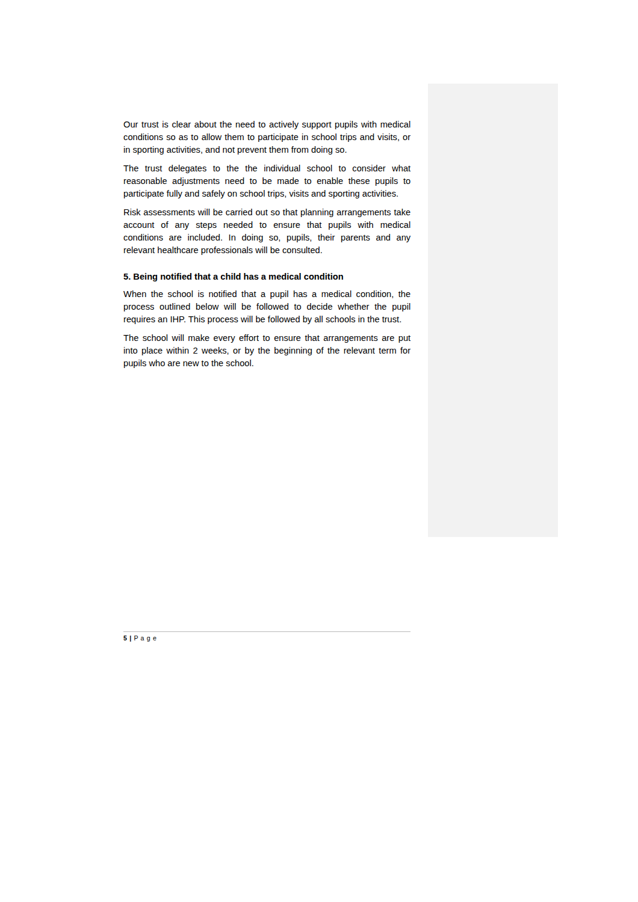Our trust is clear about the need to actively support pupils with medical conditions so as to allow them to participate in school trips and visits, or in sporting activities, and not prevent them from doing so.
The trust delegates to the the individual school to consider what reasonable adjustments need to be made to enable these pupils to participate fully and safely on school trips, visits and sporting activities.
Risk assessments will be carried out so that planning arrangements take account of any steps needed to ensure that pupils with medical conditions are included. In doing so, pupils, their parents and any relevant healthcare professionals will be consulted.
5. Being notified that a child has a medical condition
When the school is notified that a pupil has a medical condition, the process outlined below will be followed to decide whether the pupil requires an IHP. This process will be followed by all schools in the trust.
The school will make every effort to ensure that arrangements are put into place within 2 weeks, or by the beginning of the relevant term for pupils who are new to the school.
5 | P a g e